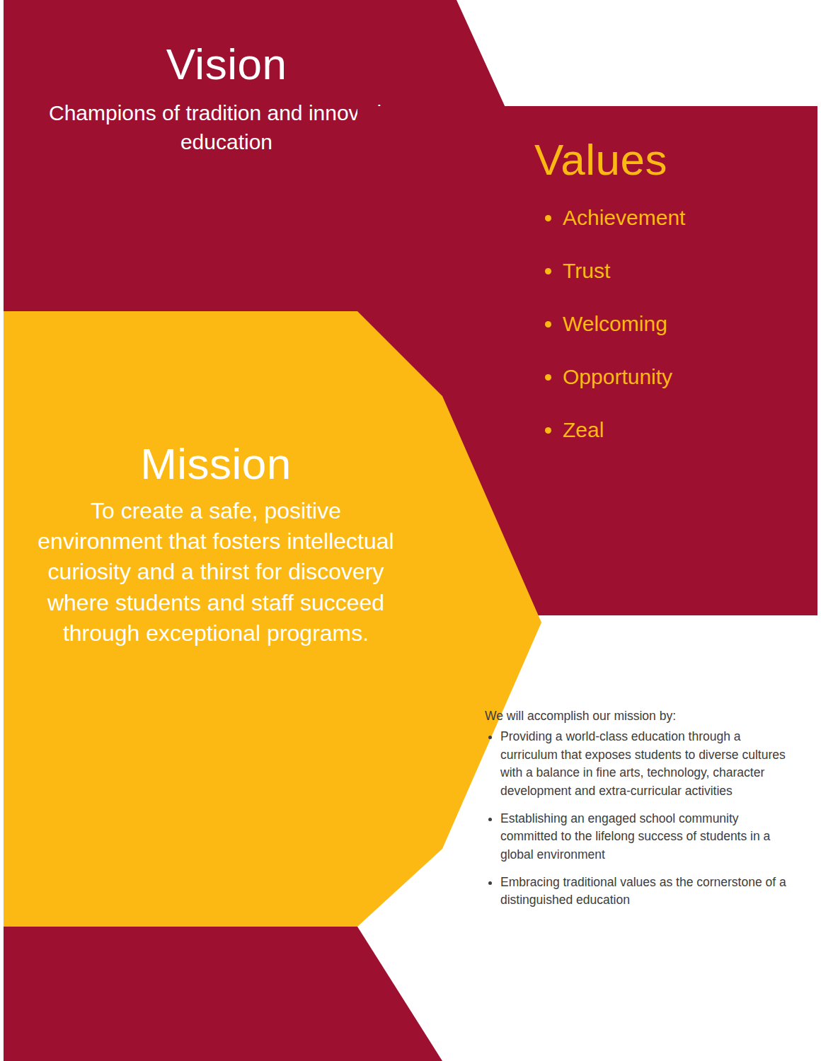Vision
Champions of tradition and innovative education
Values
Achievement
Trust
Welcoming
Opportunity
Zeal
Mission
To create a safe, positive environment that fosters intellectual curiosity and a thirst for discovery where students and staff succeed through exceptional programs.
We will accomplish our mission by:
Providing a world-class education through a curriculum that exposes students to diverse cultures with a balance in fine arts, technology, character development and extra-curricular activities
Establishing an engaged school community committed to the lifelong success of students in a global environment
Embracing traditional values as the cornerstone of a distinguished education